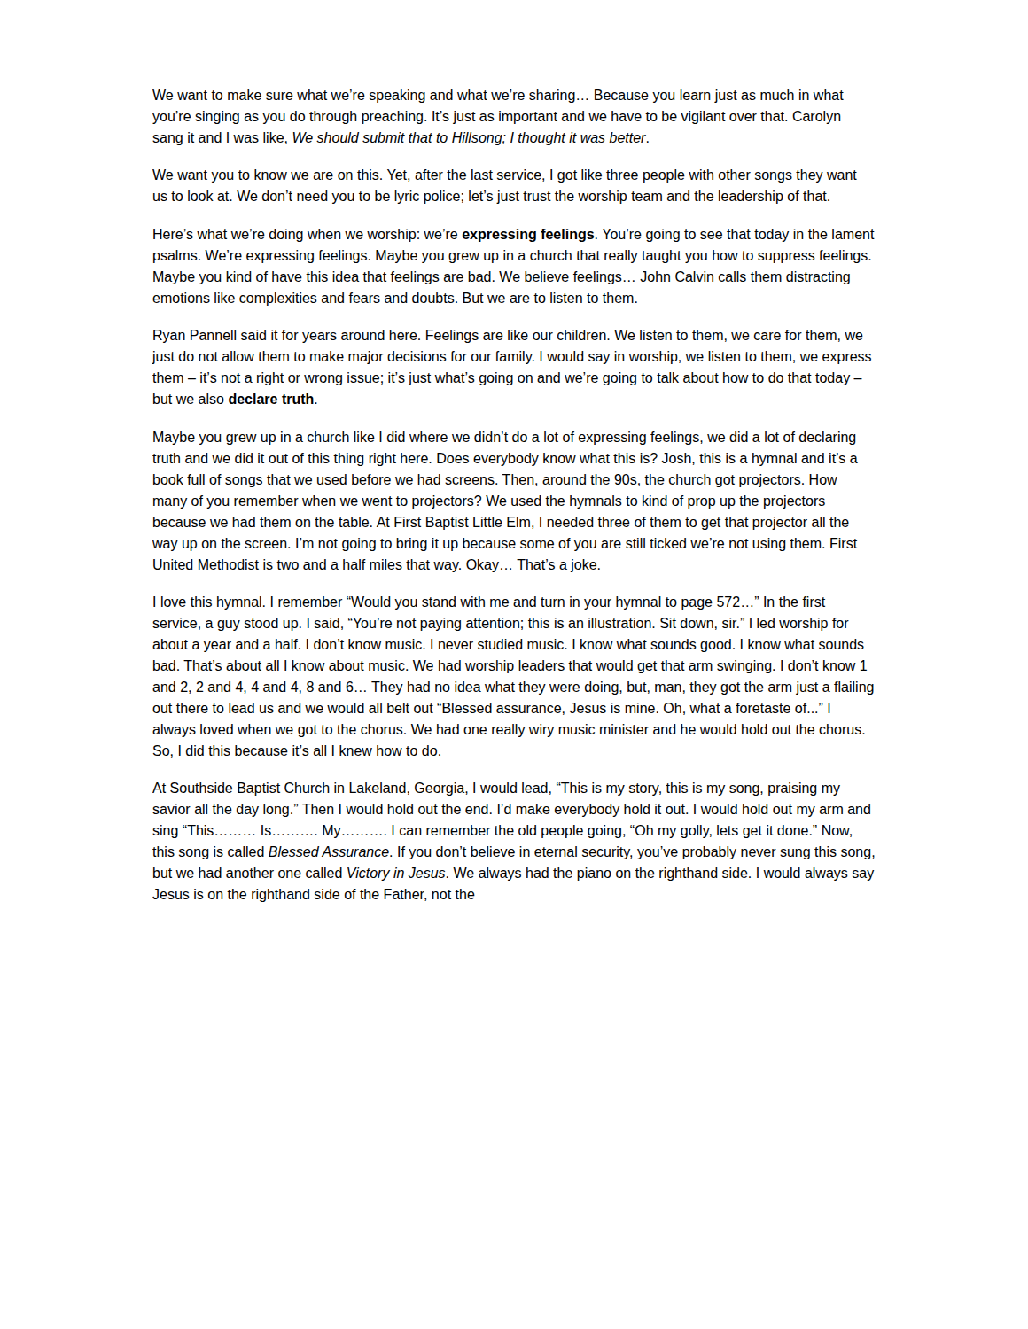We want to make sure what we’re speaking and what we’re sharing… Because you learn just as much in what you’re singing as you do through preaching. It’s just as important and we have to be vigilant over that. Carolyn sang it and I was like, We should submit that to Hillsong; I thought it was better.
We want you to know we are on this. Yet, after the last service, I got like three people with other songs they want us to look at. We don’t need you to be lyric police; let’s just trust the worship team and the leadership of that.
Here’s what we’re doing when we worship: we’re expressing feelings. You’re going to see that today in the lament psalms. We’re expressing feelings. Maybe you grew up in a church that really taught you how to suppress feelings. Maybe you kind of have this idea that feelings are bad. We believe feelings… John Calvin calls them distracting emotions like complexities and fears and doubts. But we are to listen to them.
Ryan Pannell said it for years around here. Feelings are like our children. We listen to them, we care for them, we just do not allow them to make major decisions for our family. I would say in worship, we listen to them, we express them – it’s not a right or wrong issue; it’s just what’s going on and we’re going to talk about how to do that today – but we also declare truth.
Maybe you grew up in a church like I did where we didn’t do a lot of expressing feelings, we did a lot of declaring truth and we did it out of this thing right here. Does everybody know what this is? Josh, this is a hymnal and it’s a book full of songs that we used before we had screens. Then, around the 90s, the church got projectors. How many of you remember when we went to projectors? We used the hymnals to kind of prop up the projectors because we had them on the table. At First Baptist Little Elm, I needed three of them to get that projector all the way up on the screen. I’m not going to bring it up because some of you are still ticked we’re not using them. First United Methodist is two and a half miles that way. Okay… That’s a joke.
I love this hymnal. I remember “Would you stand with me and turn in your hymnal to page 572…” In the first service, a guy stood up. I said, “You’re not paying attention; this is an illustration. Sit down, sir.” I led worship for about a year and a half. I don’t know music. I never studied music. I know what sounds good. I know what sounds bad. That’s about all I know about music. We had worship leaders that would get that arm swinging. I don’t know 1 and 2, 2 and 4, 4 and 4, 8 and 6… They had no idea what they were doing, but, man, they got the arm just a flailing out there to lead us and we would all belt out “Blessed assurance, Jesus is mine. Oh, what a foretaste of...” I always loved when we got to the chorus. We had one really wiry music minister and he would hold out the chorus. So, I did this because it’s all I knew how to do.
At Southside Baptist Church in Lakeland, Georgia, I would lead, “This is my story, this is my song, praising my savior all the day long.” Then I would hold out the end. I’d make everybody hold it out. I would hold out my arm and sing “This……… Is………. My………. I can remember the old people going, “Oh my golly, lets get it done.” Now, this song is called Blessed Assurance. If you don’t believe in eternal security, you’ve probably never sung this song, but we had another one called Victory in Jesus. We always had the piano on the righthand side. I would always say Jesus is on the righthand side of the Father, not the